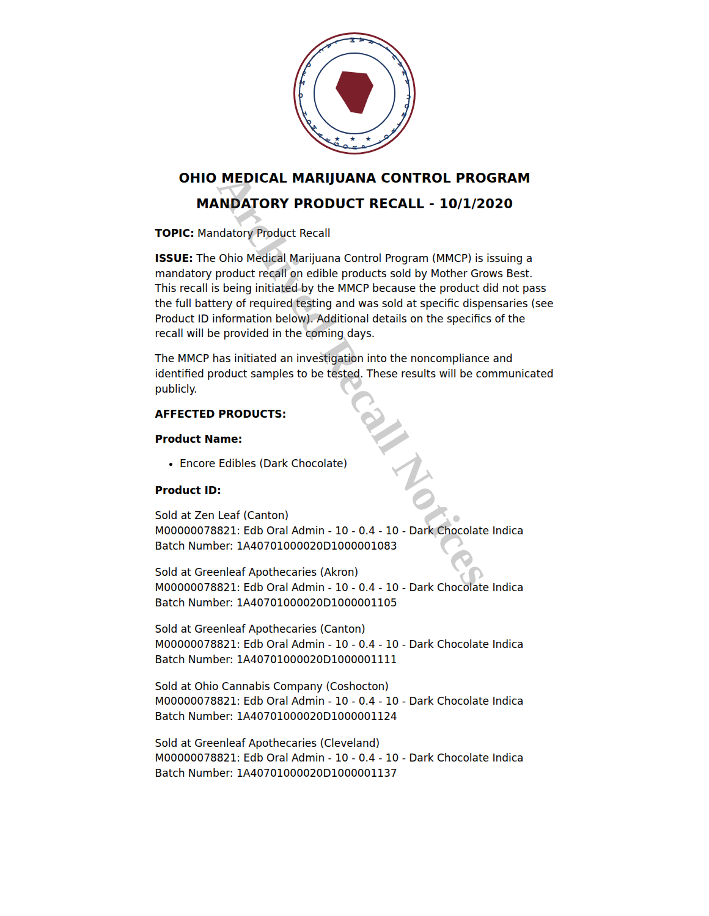Archived Recall Notices
O H I O M E D I C A L M A R I J U A N A C O N T R O L P R O G R A M
★ ★ ★
OHIO MEDICAL MARIJUANA CONTROL PROGRAM
MANDATORY PRODUCT RECALL - 10/1/2020
TOPIC: Mandatory Product Recall
ISSUE: The Ohio Medical Marijuana Control Program (MMCP) is issuing a mandatory product recall on edible products sold by Mother Grows Best. This recall is being initiated by the MMCP because the product did not pass the full battery of required testing and was sold at specific dispensaries (see Product ID information below). Additional details on the specifics of the recall will be provided in the coming days.
The MMCP has initiated an investigation into the noncompliance and identified product samples to be tested. These results will be communicated publicly.
AFFECTED PRODUCTS:
Product Name:
Encore Edibles (Dark Chocolate)
Product ID:
Sold at Zen Leaf (Canton)
M00000078821: Edb Oral Admin - 10 - 0.4 - 10 - Dark Chocolate Indica
Batch Number: 1A40701000020D1000001083
Sold at Greenleaf Apothecaries (Akron)
M00000078821: Edb Oral Admin - 10 - 0.4 - 10 - Dark Chocolate Indica
Batch Number: 1A40701000020D1000001105
Sold at Greenleaf Apothecaries (Canton)
M00000078821: Edb Oral Admin - 10 - 0.4 - 10 - Dark Chocolate Indica
Batch Number: 1A40701000020D1000001111
Sold at Ohio Cannabis Company (Coshocton)
M00000078821: Edb Oral Admin - 10 - 0.4 - 10 - Dark Chocolate Indica
Batch Number: 1A40701000020D1000001124
Sold at Greenleaf Apothecaries (Cleveland)
M00000078821: Edb Oral Admin - 10 - 0.4 - 10 - Dark Chocolate Indica
Batch Number: 1A40701000020D1000001137